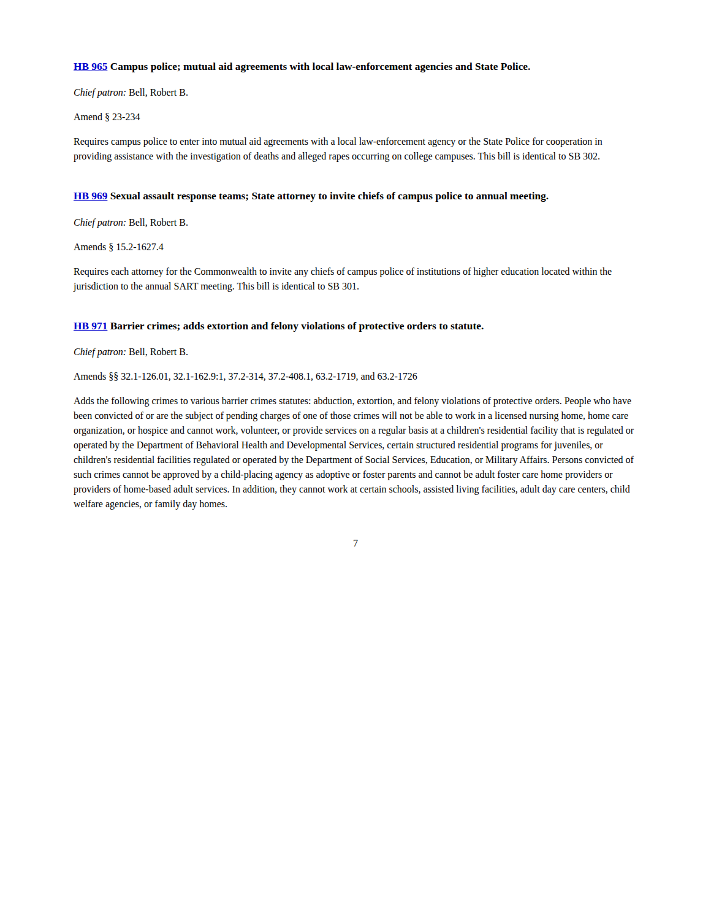HB 965 Campus police; mutual aid agreements with local law-enforcement agencies and State Police.
Chief patron: Bell, Robert B.
Amend § 23-234
Requires campus police to enter into mutual aid agreements with a local law-enforcement agency or the State Police for cooperation in providing assistance with the investigation of deaths and alleged rapes occurring on college campuses. This bill is identical to SB 302.
HB 969 Sexual assault response teams; State attorney to invite chiefs of campus police to annual meeting.
Chief patron: Bell, Robert B.
Amends § 15.2-1627.4
Requires each attorney for the Commonwealth to invite any chiefs of campus police of institutions of higher education located within the jurisdiction to the annual SART meeting. This bill is identical to SB 301.
HB 971 Barrier crimes; adds extortion and felony violations of protective orders to statute.
Chief patron: Bell, Robert B.
Amends §§ 32.1-126.01, 32.1-162.9:1, 37.2-314, 37.2-408.1, 63.2-1719, and 63.2-1726
Adds the following crimes to various barrier crimes statutes: abduction, extortion, and felony violations of protective orders. People who have been convicted of or are the subject of pending charges of one of those crimes will not be able to work in a licensed nursing home, home care organization, or hospice and cannot work, volunteer, or provide services on a regular basis at a children's residential facility that is regulated or operated by the Department of Behavioral Health and Developmental Services, certain structured residential programs for juveniles, or children's residential facilities regulated or operated by the Department of Social Services, Education, or Military Affairs. Persons convicted of such crimes cannot be approved by a child-placing agency as adoptive or foster parents and cannot be adult foster care home providers or providers of home-based adult services. In addition, they cannot work at certain schools, assisted living facilities, adult day care centers, child welfare agencies, or family day homes.
7